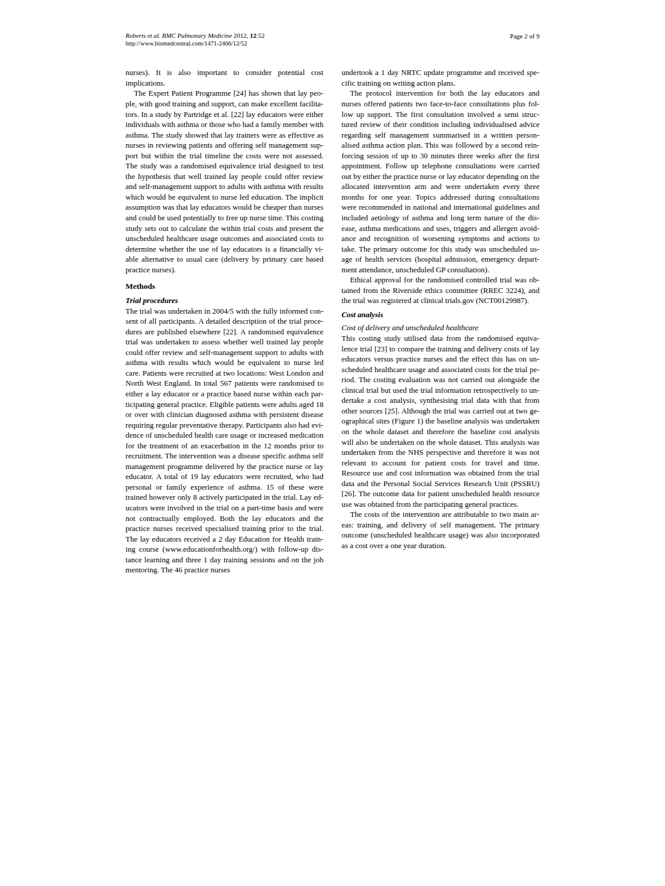Roberts et al. BMC Pulmonary Medicine 2012, 12:52
http://www.biomedcentral.com/1471-2466/12/52
Page 2 of 9
nurses). It is also important to consider potential cost implications.
The Expert Patient Programme [24] has shown that lay people, with good training and support, can make excellent facilitators. In a study by Partridge et al. [22] lay educators were either individuals with asthma or those who had a family member with asthma. The study showed that lay trainers were as effective as nurses in reviewing patients and offering self management support but within the trial timeline the costs were not assessed. The study was a randomised equivalence trial designed to test the hypothesis that well trained lay people could offer review and self-management support to adults with asthma with results which would be equivalent to nurse led education. The implicit assumption was that lay educators would be cheaper than nurses and could be used potentially to free up nurse time. This costing study sets out to calculate the within trial costs and present the unscheduled healthcare usage outcomes and associated costs to determine whether the use of lay educators is a financially viable alternative to usual care (delivery by primary care based practice nurses).
Methods
Trial procedures
The trial was undertaken in 2004/5 with the fully informed consent of all participants. A detailed description of the trial procedures are published elsewhere [22]. A randomised equivalence trial was undertaken to assess whether well trained lay people could offer review and self-management support to adults with asthma with results which would be equivalent to nurse led care. Patients were recruited at two locations: West London and North West England. In total 567 patients were randomised to either a lay educator or a practice based nurse within each participating general practice. Eligible patients were adults aged 18 or over with clinician diagnosed asthma with persistent disease requiring regular preventative therapy. Participants also had evidence of unscheduled health care usage or increased medication for the treatment of an exacerbation in the 12 months prior to recruitment. The intervention was a disease specific asthma self management programme delivered by the practice nurse or lay educator. A total of 19 lay educators were recruited, who had personal or family experience of asthma. 15 of these were trained however only 8 actively participated in the trial. Lay educators were involved in the trial on a part-time basis and were not contractually employed. Both the lay educators and the practice nurses received specialised training prior to the trial. The lay educators received a 2 day Education for Health training course (www.educationforhealth.org/) with follow-up distance learning and three 1 day training sessions and on the job mentoring. The 46 practice nurses
undertook a 1 day NRTC update programme and received specific training on writing action plans.
The protocol intervention for both the lay educators and nurses offered patients two face-to-face consultations plus follow up support. The first consultation involved a semi structured review of their condition including individualised advice regarding self management summarised in a written personalised asthma action plan. This was followed by a second reinforcing session of up to 30 minutes three weeks after the first appointment. Follow up telephone consultations were carried out by either the practice nurse or lay educator depending on the allocated intervention arm and were undertaken every three months for one year. Topics addressed during consultations were recommended in national and international guidelines and included aetiology of asthma and long term nature of the disease, asthma medications and uses, triggers and allergen avoidance and recognition of worsening symptoms and actions to take. The primary outcome for this study was unscheduled usage of health services (hospital admission, emergency department attendance, unscheduled GP consultation).
Ethical approval for the randomised controlled trial was obtained from the Riverside ethics committee (RREC 3224), and the trial was registered at clinical trials.gov (NCT00129987).
Cost analysis
Cost of delivery and unscheduled healthcare
This costing study utilised data from the randomised equivalence trial [23] to compare the training and delivery costs of lay educators versus practice nurses and the effect this has on unscheduled healthcare usage and associated costs for the trial period. The costing evaluation was not carried out alongside the clinical trial but used the trial information retrospectively to undertake a cost analysis, synthesising trial data with that from other sources [25]. Although the trial was carried out at two geographical sites (Figure 1) the baseline analysis was undertaken on the whole dataset and therefore the baseline cost analysis will also be undertaken on the whole dataset. This analysis was undertaken from the NHS perspective and therefore it was not relevant to account for patient costs for travel and time. Resource use and cost information was obtained from the trial data and the Personal Social Services Research Unit (PSSRU) [26]. The outcome data for patient unscheduled health resource use was obtained from the participating general practices.
The costs of the intervention are attributable to two main areas: training, and delivery of self management. The primary outcome (unscheduled healthcare usage) was also incorporated as a cost over a one year duration.